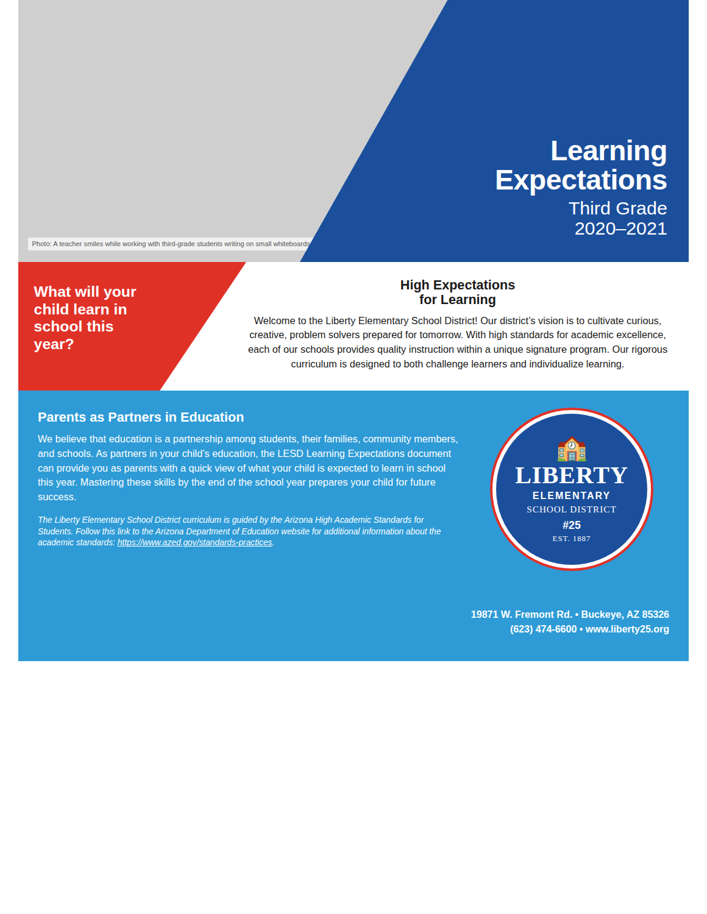Photo: A teacher smiles while working with third-grade students writing on small whiteboards at a classroom table.
Learning
Expectations
Third Grade
2020–2021
What will your child learn in school this year?
High Expectations for Learning
Welcome to the Liberty Elementary School District! Our district’s vision is to cultivate curious, creative, problem solvers prepared for tomorrow. With high standards for academic excellence, each of our schools provides quality instruction within a unique signature program. Our rigorous curriculum is designed to both challenge learners and individualize learning.
Parents as Partners in Education
We believe that education is a partnership among students, their families, community members, and schools. As partners in your child’s education, the LESD Learning Expectations document can provide you as parents with a quick view of what your child is expected to learn in school this year. Mastering these skills by the end of the school year prepares your child for future success.
The Liberty Elementary School District curriculum is guided by the Arizona High Academic Standards for Students. Follow this link to the Arizona Department of Education website for additional information about the academic standards: https://www.azed.gov/standards-practices.
🏫 LIBERTY ELEMENTARY SCHOOL DISTRICT #25 EST. 1887
19871 W. Fremont Rd. • Buckeye, AZ 85326
(623) 474-6600 • www.liberty25.org